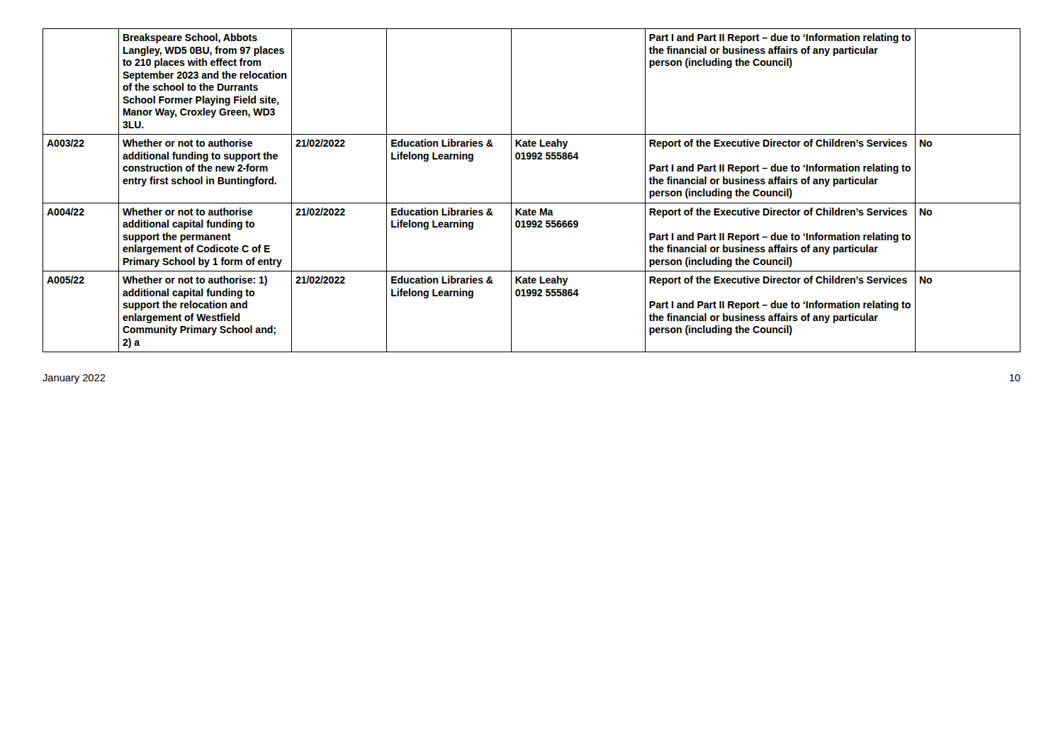| | Breakspeare School, Abbots Langley, WD5 0BU, from 97 places to 210 places with effect from September 2023 and the relocation of the school to the Durrants School Former Playing Field site, Manor Way, Croxley Green, WD3 3LU. | | | | Part I and Part II Report – due to ‘Information relating to the financial or business affairs of any particular person (including the Council) | |
| A003/22 | Whether or not to authorise additional funding to support the construction of the new 2-form entry first school in Buntingford. | 21/02/2022 | Education Libraries & Lifelong Learning | Kate Leahy 01992 555864 | Report of the Executive Director of Children’s Services Part I and Part II Report – due to ‘Information relating to the financial or business affairs of any particular person (including the Council) | No |
| A004/22 | Whether or not to authorise additional capital funding to support the permanent enlargement of Codicote C of E Primary School by 1 form of entry | 21/02/2022 | Education Libraries & Lifelong Learning | Kate Ma 01992 556669 | Report of the Executive Director of Children’s Services Part I and Part II Report – due to ‘Information relating to the financial or business affairs of any particular person (including the Council) | No |
| A005/22 | Whether or not to authorise: 1) additional capital funding to support the relocation and enlargement of Westfield Community Primary School and; 2) a | 21/02/2022 | Education Libraries & Lifelong Learning | Kate Leahy 01992 555864 | Report of the Executive Director of Children’s Services Part I and Part II Report – due to ‘Information relating to the financial or business affairs of any particular person (including the Council) | No |
January 2022
10